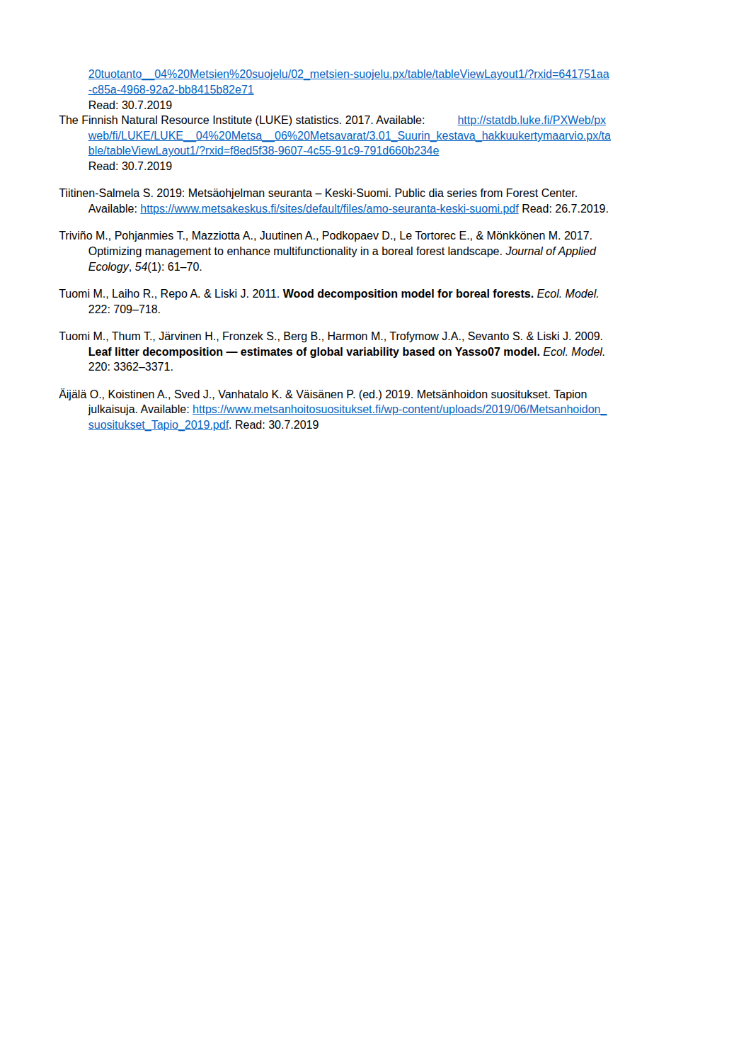20tuotanto__04%20Metsien%20suojelu/02_metsien-suojelu.px/table/tableViewLayout1/?rxid=641751aa-c85a-4968-92a2-bb8415b82e71
Read: 30.7.2019
The Finnish Natural Resource Institute (LUKE) statistics. 2017. Available: http://statdb.luke.fi/PXWeb/pxweb/fi/LUKE/LUKE__04%20Metsa__06%20Metsavarat/3.01_Suurin_kestava_hakkuukertymaarvio.px/table/tableViewLayout1/?rxid=f8ed5f38-9607-4c55-91c9-791d660b234e
Read: 30.7.2019
Tiitinen-Salmela S. 2019: Metsäohjelman seuranta – Keski-Suomi. Public dia series from Forest Center. Available: https://www.metsakeskus.fi/sites/default/files/amo-seuranta-keski-suomi.pdf Read: 26.7.2019.
Triviño M., Pohjanmies T., Mazziotta A., Juutinen A., Podkopaev D., Le Tortorec E., & Mönkkönen M. 2017. Optimizing management to enhance multifunctionality in a boreal forest landscape. Journal of Applied Ecology, 54(1): 61–70.
Tuomi M., Laiho R., Repo A. & Liski J. 2011. Wood decomposition model for boreal forests. Ecol. Model. 222: 709–718.
Tuomi M., Thum T., Järvinen H., Fronzek S., Berg B., Harmon M., Trofymow J.A., Sevanto S. & Liski J. 2009. Leaf litter decomposition — estimates of global variability based on Yasso07 model. Ecol. Model. 220: 3362–3371.
Äijälä O., Koistinen A., Sved J., Vanhatalo K. & Väisänen P. (ed.) 2019. Metsänhoidon suositukset. Tapion julkaisuja. Available: https://www.metsanhoitosuositukset.fi/wp-content/uploads/2019/06/Metsanhoidon_suositukset_Tapio_2019.pdf. Read: 30.7.2019